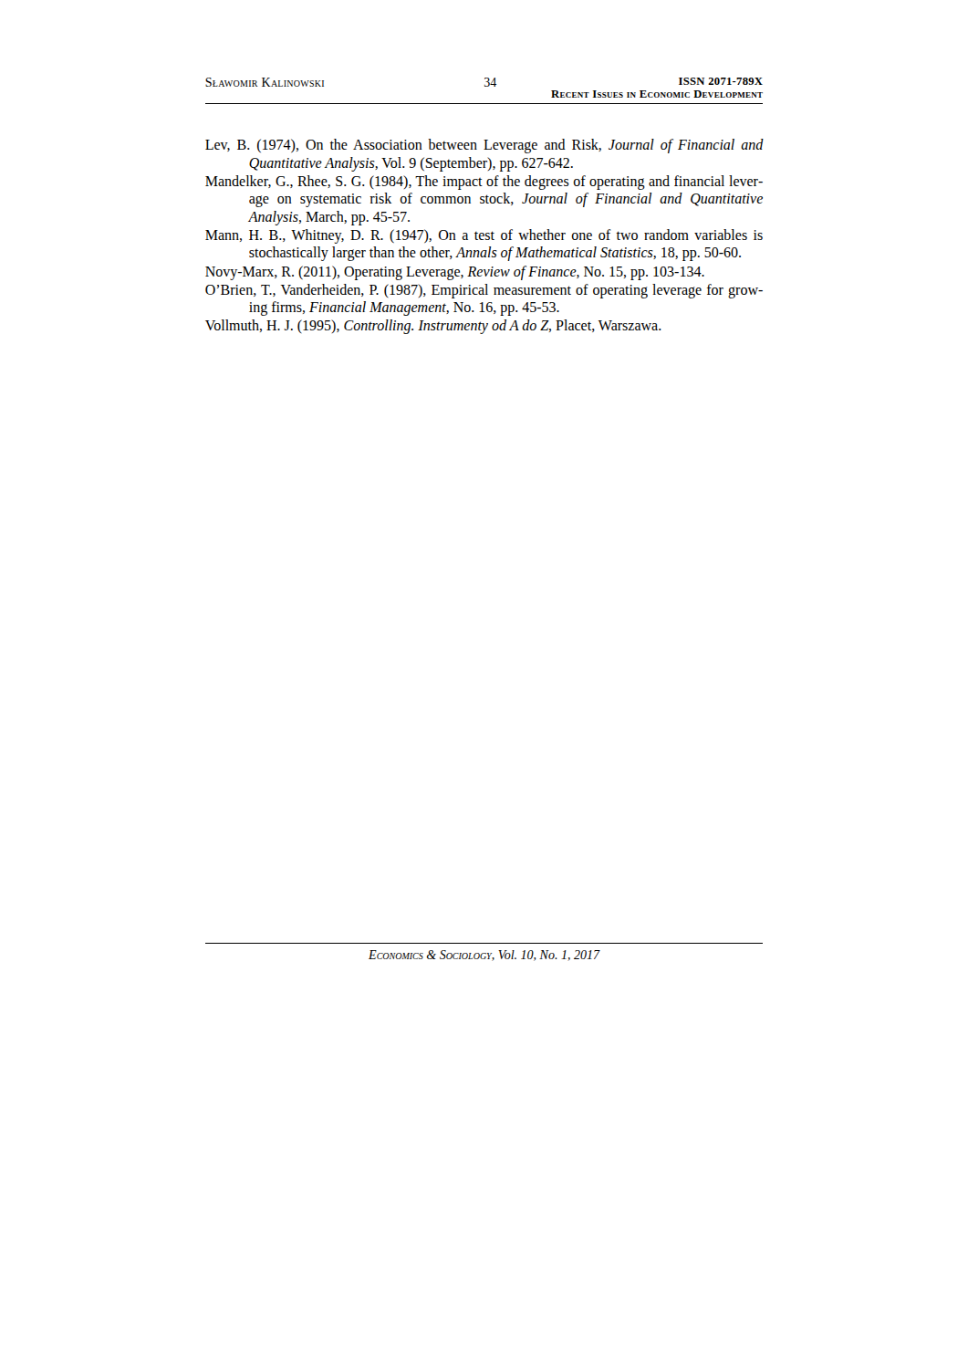Sławomir Kalinowski
34
ISSN 2071-789X
Recent Issues in Economic Development
Lev, B. (1974), On the Association between Leverage and Risk, Journal of Financial and Quantitative Analysis, Vol. 9 (September), pp. 627-642.
Mandelker, G., Rhee, S. G. (1984), The impact of the degrees of operating and financial leverage on systematic risk of common stock, Journal of Financial and Quantitative Analysis, March, pp. 45-57.
Mann, H. B., Whitney, D. R. (1947), On a test of whether one of two random variables is stochastically larger than the other, Annals of Mathematical Statistics, 18, pp. 50-60.
Novy-Marx, R. (2011), Operating Leverage, Review of Finance, No. 15, pp. 103-134.
O’Brien, T., Vanderheiden, P. (1987), Empirical measurement of operating leverage for growing firms, Financial Management, No. 16, pp. 45-53.
Vollmuth, H. J. (1995), Controlling. Instrumenty od A do Z, Placet, Warszawa.
Economics & Sociology, Vol. 10, No. 1, 2017